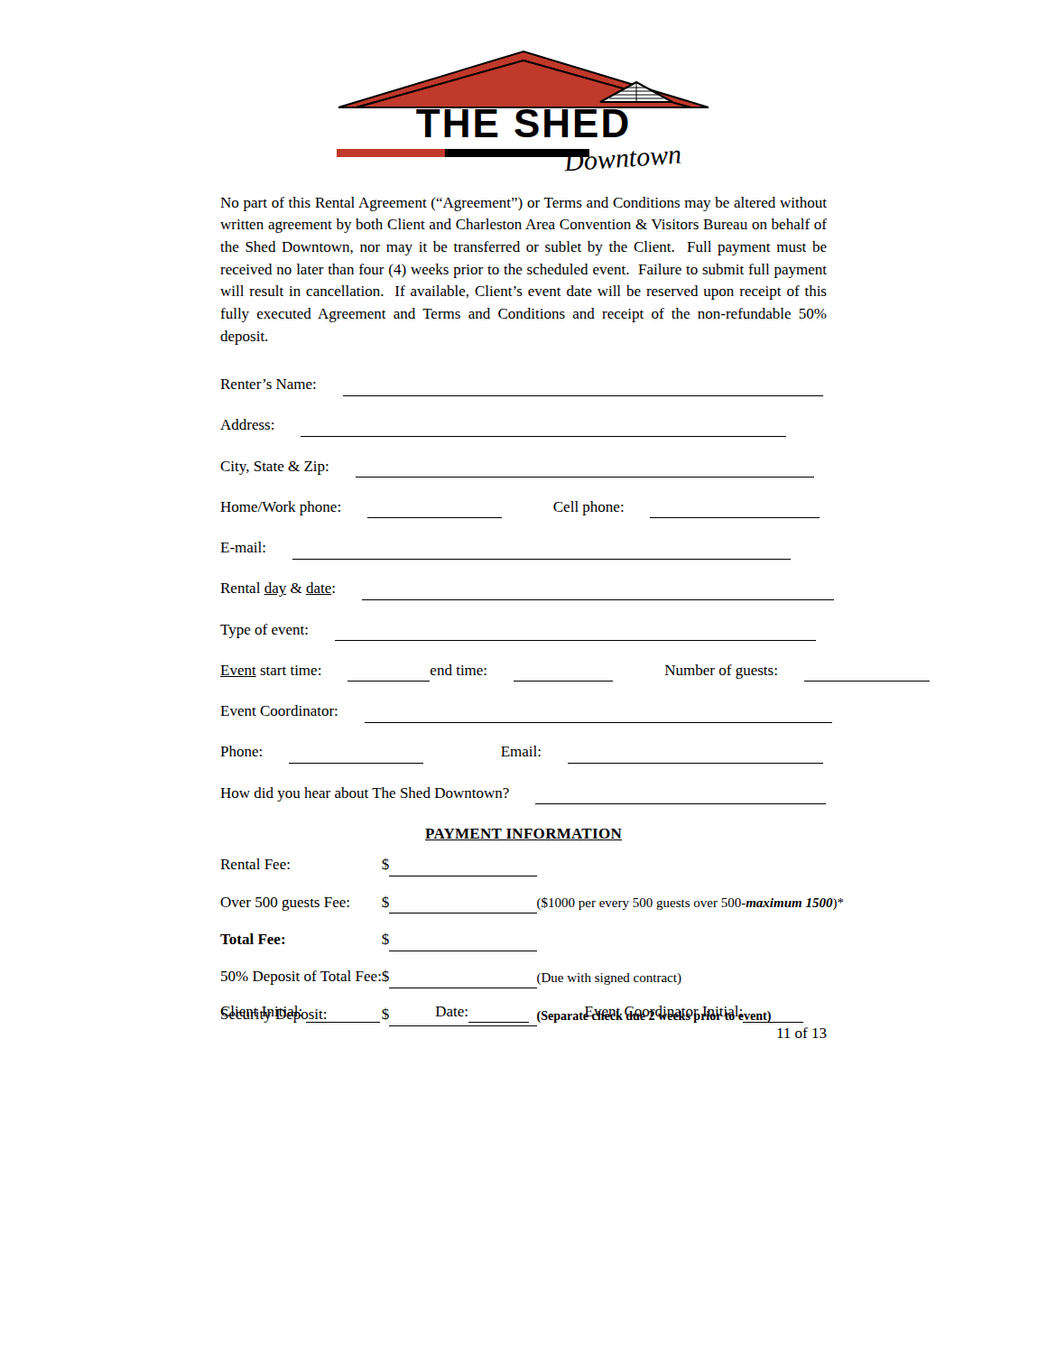THE SHED
Downtown
No part of this Rental Agreement (“Agreement”) or Terms and Conditions may be altered without written agreement by both Client and Charleston Area Convention & Visitors Bureau on behalf of the Shed Downtown, nor may it be transferred or sublet by the Client. Full payment must be received no later than four (4) weeks prior to the scheduled event. Failure to submit full payment will result in cancellation. If available, Client’s event date will be reserved upon receipt of this fully executed Agreement and Terms and Conditions and receipt of the non-refundable 50% deposit.
Renter’s Name:
Address:
City, State & Zip:
Home/Work phone: Cell phone:
E-mail:
Rental day & date:
Type of event:
Event start time: end time: Number of guests:
Event Coordinator:
Phone: Email:
How did you hear about The Shed Downtown?
PAYMENT INFORMATION
| Rental Fee: | $ | |
| Over 500 guests Fee: | $ | ($1000 per every 500 guests over 500- maximum 1500 )* |
| Total Fee: | $ | |
| 50% Deposit of Total Fee: | $ | (Due with signed contract) |
| Security Deposit: | $ | (Separate check due 2 weeks prior to event) |
Client Initial: Date: Event Coordinator Initial: 11 of 13